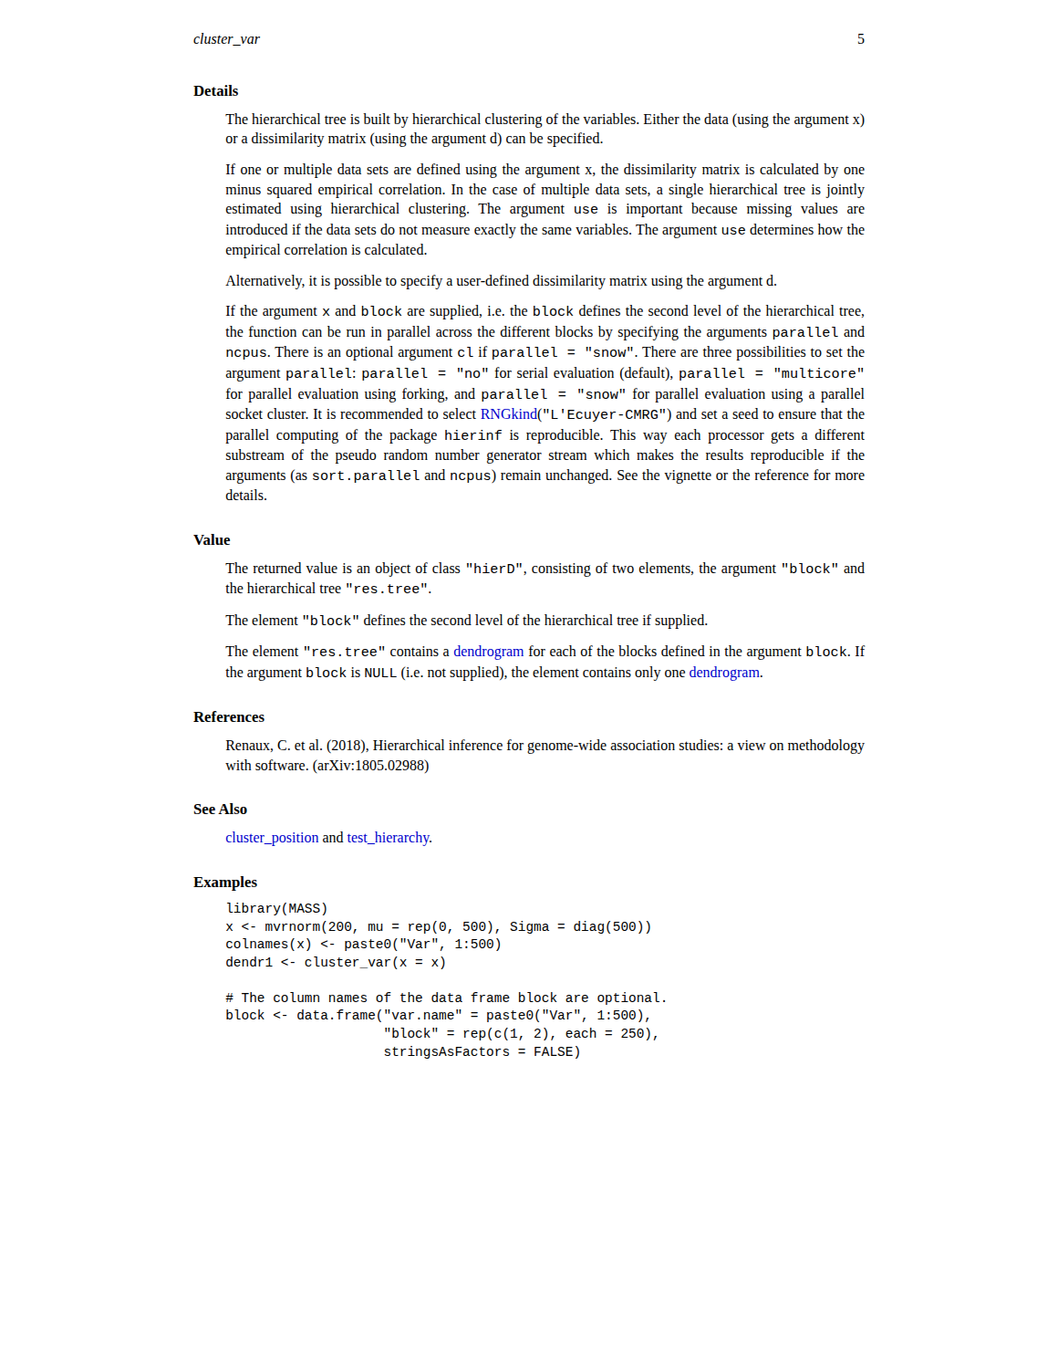cluster_var 5
Details
The hierarchical tree is built by hierarchical clustering of the variables. Either the data (using the argument x) or a dissimilarity matrix (using the argument d) can be specified.
If one or multiple data sets are defined using the argument x, the dissimilarity matrix is calculated by one minus squared empirical correlation. In the case of multiple data sets, a single hierarchical tree is jointly estimated using hierarchical clustering. The argument use is important because missing values are introduced if the data sets do not measure exactly the same variables. The argument use determines how the empirical correlation is calculated.
Alternatively, it is possible to specify a user-defined dissimilarity matrix using the argument d.
If the argument x and block are supplied, i.e. the block defines the second level of the hierarchical tree, the function can be run in parallel across the different blocks by specifying the arguments parallel and ncpus. There is an optional argument cl if parallel = "snow". There are three possibilities to set the argument parallel: parallel = "no" for serial evaluation (default), parallel = "multicore" for parallel evaluation using forking, and parallel = "snow" for parallel evaluation using a parallel socket cluster. It is recommended to select RNGkind("L'Ecuyer-CMRG") and set a seed to ensure that the parallel computing of the package hierinf is reproducible. This way each processor gets a different substream of the pseudo random number generator stream which makes the results reproducible if the arguments (as sort.parallel and ncpus) remain unchanged. See the vignette or the reference for more details.
Value
The returned value is an object of class "hierD", consisting of two elements, the argument "block" and the hierarchical tree "res.tree".
The element "block" defines the second level of the hierarchical tree if supplied.
The element "res.tree" contains a dendrogram for each of the blocks defined in the argument block. If the argument block is NULL (i.e. not supplied), the element contains only one dendrogram.
References
Renaux, C. et al. (2018), Hierarchical inference for genome-wide association studies: a view on methodology with software. (arXiv:1805.02988)
See Also
cluster_position and test_hierarchy.
Examples
library(MASS)
x <- mvrnorm(200, mu = rep(0, 500), Sigma = diag(500))
colnames(x) <- paste0("Var", 1:500)
dendr1 <- cluster_var(x = x)
# The column names of the data frame block are optional.
block <- data.frame("var.name" = paste0("Var", 1:500),
                    "block" = rep(c(1, 2), each = 250),
                    stringsAsFactors = FALSE)